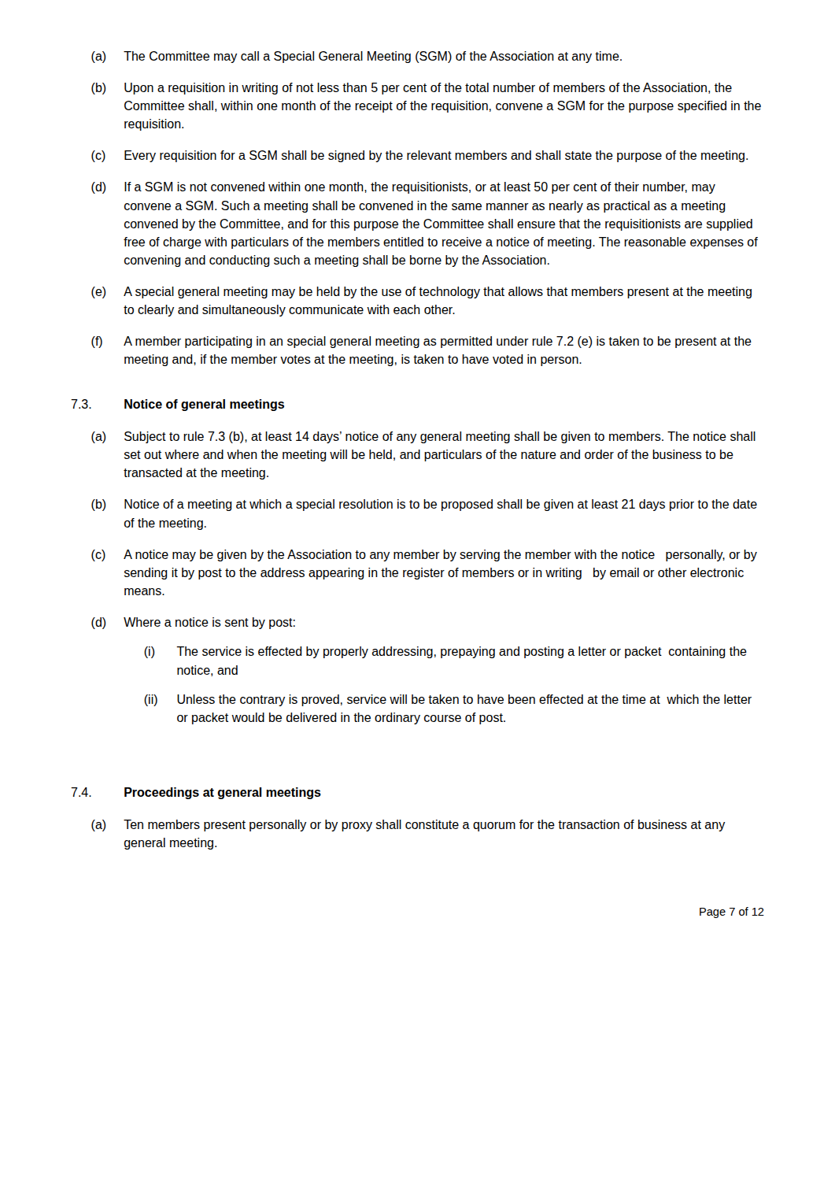(a) The Committee may call a Special General Meeting (SGM) of the Association at any time.
(b) Upon a requisition in writing of not less than 5 per cent of the total number of members of the Association, the Committee shall, within one month of the receipt of the requisition, convene a SGM for the purpose specified in the requisition.
(c) Every requisition for a SGM shall be signed by the relevant members and shall state the purpose of the meeting.
(d) If a SGM is not convened within one month, the requisitionists, or at least 50 per cent of their number, may convene a SGM. Such a meeting shall be convened in the same manner as nearly as practical as a meeting convened by the Committee, and for this purpose the Committee shall ensure that the requisitionists are supplied free of charge with particulars of the members entitled to receive a notice of meeting. The reasonable expenses of convening and conducting such a meeting shall be borne by the Association.
(e) A special general meeting may be held by the use of technology that allows that members present at the meeting to clearly and simultaneously communicate with each other.
(f) A member participating in an special general meeting as permitted under rule 7.2 (e) is taken to be present at the meeting and, if the member votes at the meeting, is taken to have voted in person.
7.3. Notice of general meetings
(a) Subject to rule 7.3 (b), at least 14 days’ notice of any general meeting shall be given to members. The notice shall set out where and when the meeting will be held, and particulars of the nature and order of the business to be transacted at the meeting.
(b) Notice of a meeting at which a special resolution is to be proposed shall be given at least 21 days prior to the date of the meeting.
(c) A notice may be given by the Association to any member by serving the member with the notice personally, or by sending it by post to the address appearing in the register of members or in writing by email or other electronic means.
(d) Where a notice is sent by post:
(i) The service is effected by properly addressing, prepaying and posting a letter or packet containing the notice, and
(ii) Unless the contrary is proved, service will be taken to have been effected at the time at which the letter or packet would be delivered in the ordinary course of post.
7.4. Proceedings at general meetings
(a) Ten members present personally or by proxy shall constitute a quorum for the transaction of business at any general meeting.
Page 7 of 12